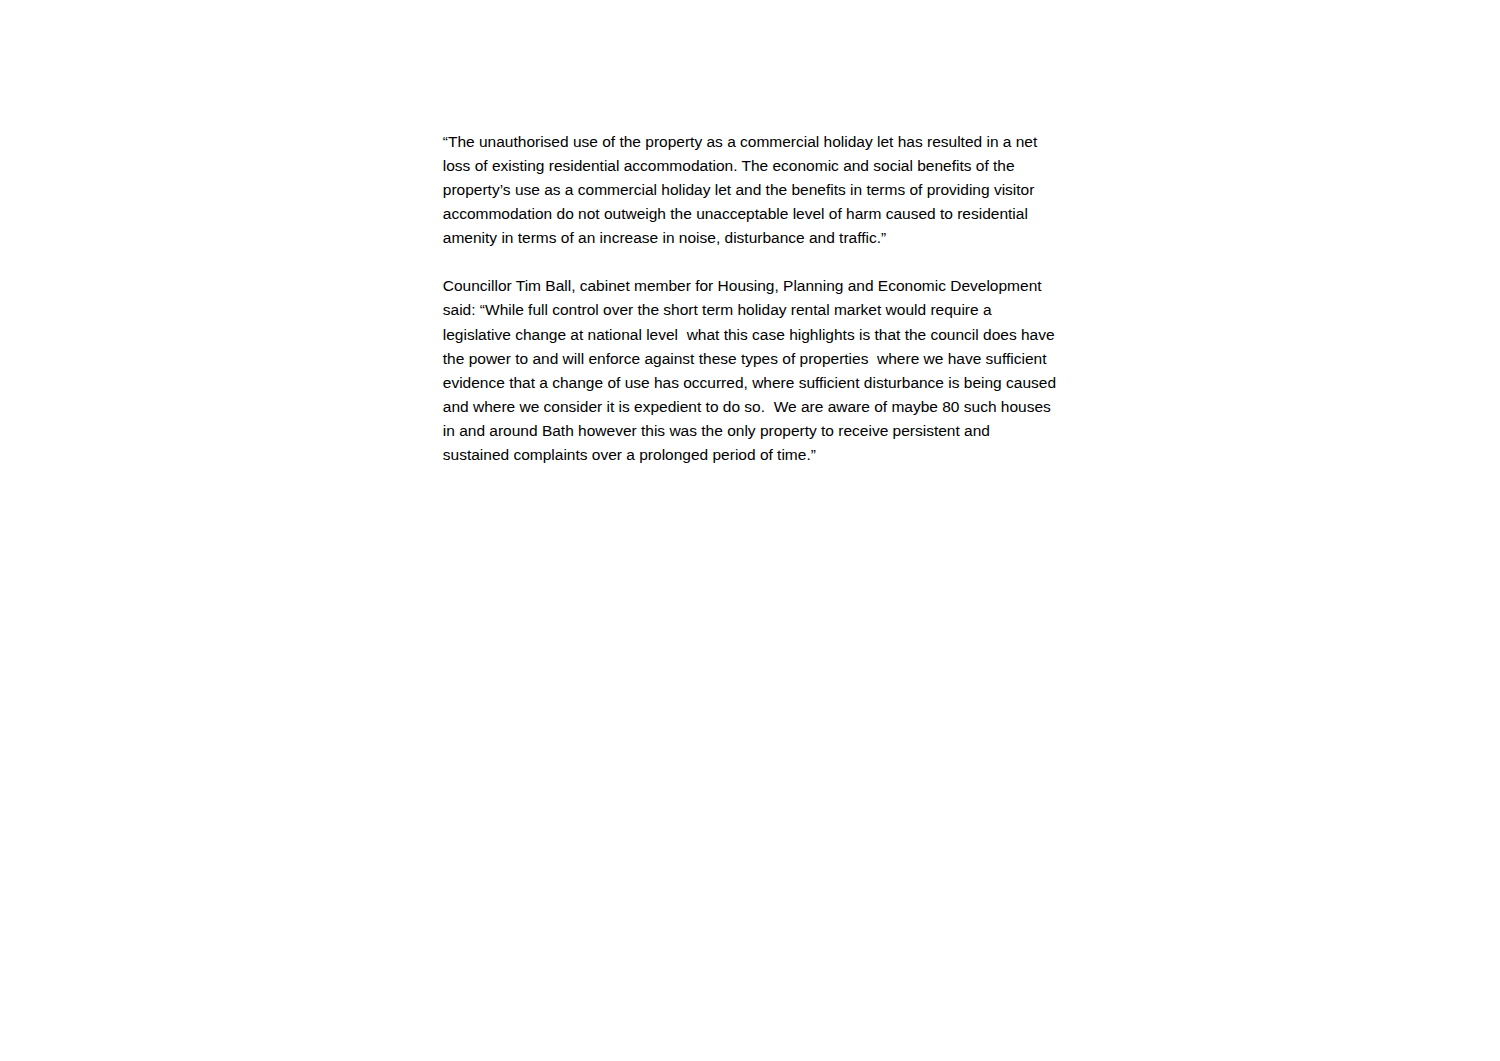“The unauthorised use of the property as a commercial holiday let has resulted in a net loss of existing residential accommodation. The economic and social benefits of the property’s use as a commercial holiday let and the benefits in terms of providing visitor accommodation do not outweigh the unacceptable level of harm caused to residential amenity in terms of an increase in noise, disturbance and traffic.”
Councillor Tim Ball, cabinet member for Housing, Planning and Economic Development said: “While full control over the short term holiday rental market would require a legislative change at national level what this case highlights is that the council does have the power to and will enforce against these types of properties where we have sufficient evidence that a change of use has occurred, where sufficient disturbance is being caused and where we consider it is expedient to do so. We are aware of maybe 80 such houses in and around Bath however this was the only property to receive persistent and sustained complaints over a prolonged period of time.”